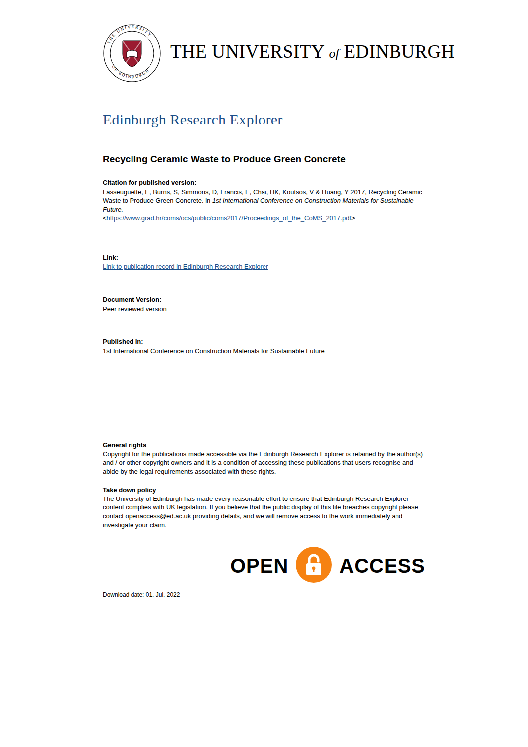THE UNIVERSITY OF EDINBURGH
THE UNIVERSITY of EDINBURGH
Edinburgh Research Explorer
Recycling Ceramic Waste to Produce Green Concrete
Citation for published version:
Lasseuguette, E, Burns, S, Simmons, D, Francis, E, Chai, HK, Koutsos, V & Huang, Y 2017, Recycling Ceramic Waste to Produce Green Concrete. in 1st International Conference on Construction Materials for Sustainable Future.
<https://www.grad.hr/coms/ocs/public/coms2017/Proceedings_of_the_CoMS_2017.pdf>
Link:
Link to publication record in Edinburgh Research Explorer
Document Version:
Peer reviewed version
Published In:
1st International Conference on Construction Materials for Sustainable Future
General rights
Copyright for the publications made accessible via the Edinburgh Research Explorer is retained by the author(s) and / or other copyright owners and it is a condition of accessing these publications that users recognise and abide by the legal requirements associated with these rights.
Take down policy
The University of Edinburgh has made every reasonable effort to ensure that Edinburgh Research Explorer content complies with UK legislation. If you believe that the public display of this file breaches copyright please contact openaccess@ed.ac.uk providing details, and we will remove access to the work immediately and investigate your claim.
OPEN ACCESS
Download date: 01. Jul. 2022